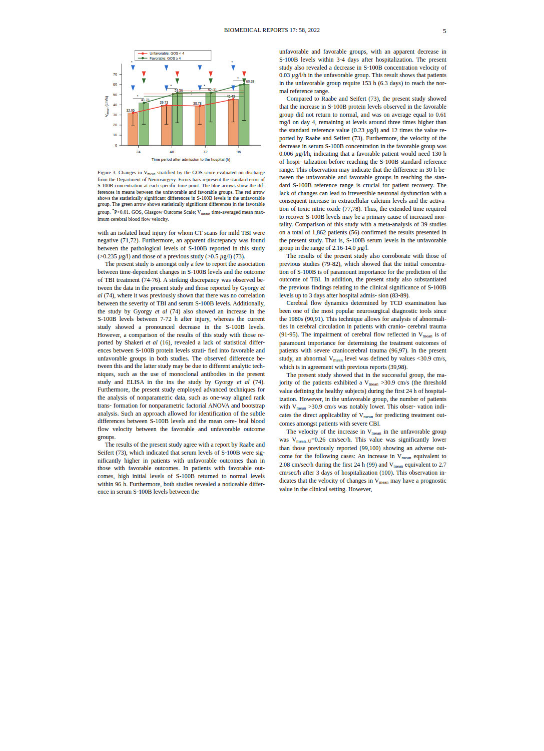BIOMEDICAL REPORTS 17: 58, 2022 5
Unfavorable: GOS < 4 Favorable: GOS ≥ 4 0 10 20 30 40 50 60 70 Vmean (cm/s) 32.06 41.78 39.73 51.56 38.78 52.00 45.43 60.38 * * * * * * * * * * 24 48 72 96 Time period after admission to the hospital (h)
Figure 3. Changes in Vmean stratified by the GOS score evaluated on discharge from the Department of Neurosurgery. Errors bars represent the standard error of S‑100B concentration at each specific time point. The blue arrows show the differences in means between the unfavorable and favorable groups. The red arrow shows the statistically significant differences in S‑100B levels in the unfavorable group. The green arrow shows statistically significant differences in the favorable group. *P<0.01. GOS, Glasgow Outcome Scale; Vmean, time‑averaged mean maximum cerebral blood flow velocity.
with an isolated head injury for whom CT scans for mild TBI were negative (71,72). Furthermore, an apparent discrepancy was found between the pathological levels of S‑100B reported in this study (>0.235 µg/l) and those of a previous study (>0.5 µg/l) (73).
The present study is amongst only a few to report the association between time‑dependent changes in S‑100B levels and the outcome of TBI treatment (74‑76). A striking discrepancy was observed between the data in the present study and those reported by Gyorgy et al (74), where it was previously shown that there was no correlation between the severity of TBI and serum S‑100B levels. Additionally, the study by Gyorgy et al (74) also showed an increase in the S‑100B levels between 7‑72 h after injury, whereas the current study showed a pronounced decrease in the S‑100B levels. However, a comparison of the results of this study with those reported by Shakeri et al (16), revealed a lack of statistical differences between S‑100B protein levels strati‑ fied into favorable and unfavorable groups in both studies. The observed difference between this and the latter study may be due to different analytic techniques, such as the use of monoclonal antibodies in the present study and ELISA in the ins the study by Gyorgy et al (74). Furthermore, the present study employed advanced techniques for the analysis of nonparametric data, such as one‑way aligned rank trans‑ formation for nonparametric factorial ANOVA and bootstrap analysis. Such an approach allowed for identification of the subtle differences between S‑100B levels and the mean cere‑ bral blood flow velocity between the favorable and unfavorable outcome groups.
The results of the present study agree with a report by Raabe and Seifert (73), which indicated that serum levels of S‑100B were significantly higher in patients with unfavorable outcomes than in those with favorable outcomes. In patients with favorable outcomes, high initial levels of S‑100B returned to normal levels within 96 h. Furthermore, both studies revealed a noticeable difference in serum S‑100B levels between the
unfavorable and favorable groups, with an apparent decrease in S‑100B levels within 3‑4 days after hospitalization. The present study also revealed a decrease in S‑100B concentration velocity of 0.03 µg/l/h in the unfavorable group. This result shows that patients in the unfavorable group require 153 h (6.3 days) to reach the normal reference range.
Compared to Raabe and Seifert (73), the present study showed that the increase in S‑100B protein levels observed in the favorable group did not return to normal, and was on average equal to 0.61 mg/l on day 4, remaining at levels around three times higher than the standard reference value (0.23 µg/l) and 12 times the value reported by Raabe and Seifert (73). Furthermore, the velocity of the decrease in serum S‑100B concentration in the favorable group was 0.006 µg/l/h, indicating that a favorable patient would need 130 h of hospi‑ talization before reaching the S‑100B standard reference range. This observation may indicate that the difference in 30 h between the unfavorable and favorable groups in reaching the standard S‑100B reference range is crucial for patient recovery. The lack of changes can lead to irreversible neuronal dysfunction with a consequent increase in extracellular calcium levels and the activation of toxic nitric oxide (77,78). Thus, the extended time required to recover S‑100B levels may be a primary cause of increased mortality. Comparison of this study with a meta‑analysis of 39 studies on a total of 1,862 patients (56) confirmed the results presented in the present study. That is, S‑100B serum levels in the unfavorable group in the range of 2.16‑14.0 µg/l.
The results of the present study also corroborate with those of previous studies (79‑82), which showed that the initial concentration of S‑100B is of paramount importance for the prediction of the outcome of TBI. In addition, the present study also substantiated the previous findings relating to the clinical significance of S‑100B levels up to 3 days after hospital admis‑ sion (83‑89).
Cerebral flow dynamics determined by TCD examination has been one of the most popular neurosurgical diagnostic tools since the 1980s (90,91). This technique allows for analysis of abnormalities in cerebral circulation in patients with cranio‑ cerebral trauma (91‑95). The impairment of cerebral flow reflected in Vmean is of paramount importance for determining the treatment outcomes of patients with severe craniocerebral trauma (96,97). In the present study, an abnormal Vmean level was defined by values <30.9 cm/s, which is in agreement with previous reports (39,98).
The present study showed that in the successful group, the majority of the patients exhibited a Vmean >30.9 cm/s (the threshold value defining the healthy subjects) during the first 24 h of hospitalization. However, in the unfavorable group, the number of patients with Vmean >30.9 cm/s was notably lower. This obser‑ vation indicates the direct applicability of Vmean for predicting treatment outcomes amongst patients with severe CBI.
The velocity of the increase in Vmean in the unfavorable group was Vmean_U=0.26 cm/sec/h. This value was significantly lower than those previously reported (99,100) showing an adverse outcome for the following cases: An increase in Vmean equivalent to 2.08 cm/sec/h during the first 24 h (99) and Vmean equivalent to 2.7 cm/sec/h after 3 days of hospitalization (100). This observation indicates that the velocity of changes in Vmean may have a prognostic value in the clinical setting. However,